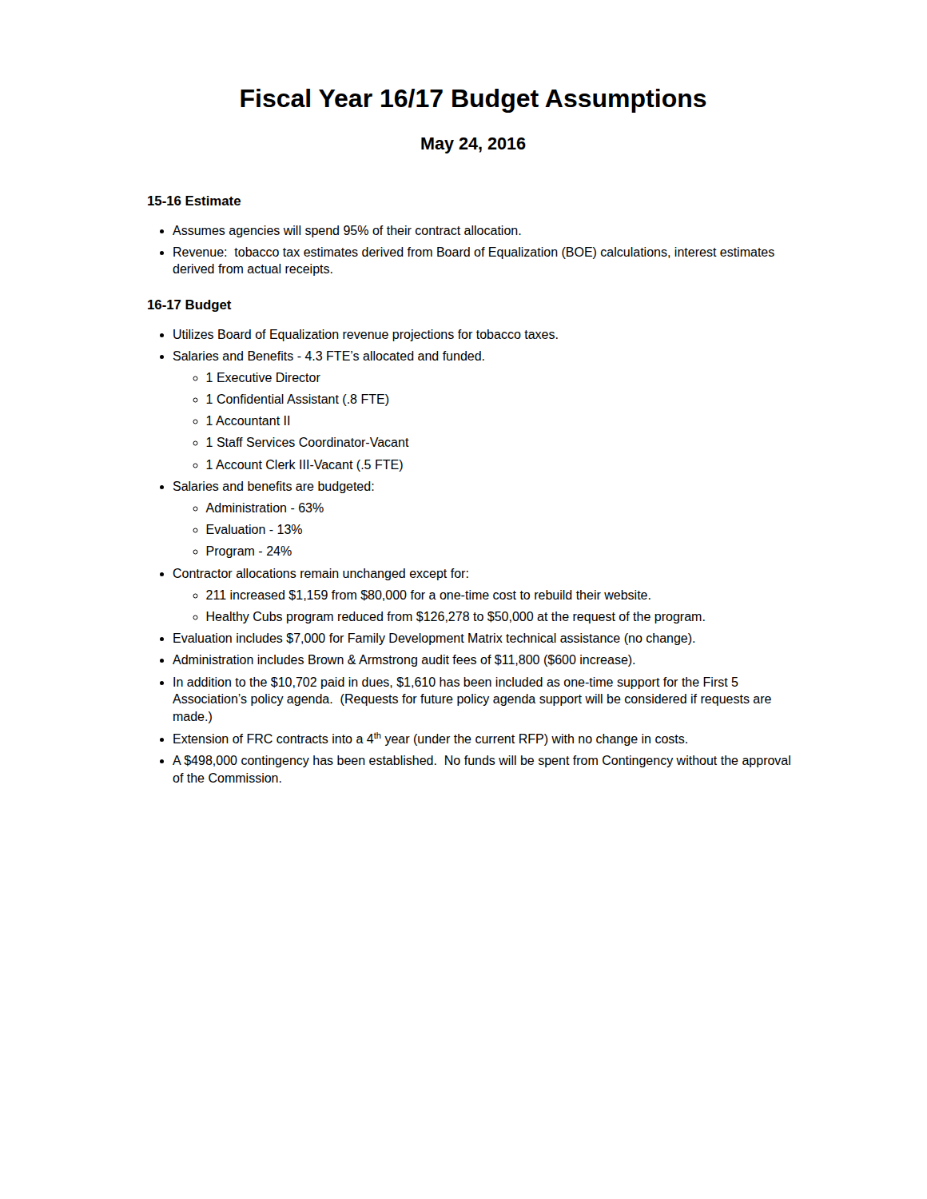Fiscal Year 16/17 Budget Assumptions
May 24, 2016
15-16 Estimate
Assumes agencies will spend 95% of their contract allocation.
Revenue: tobacco tax estimates derived from Board of Equalization (BOE) calculations, interest estimates derived from actual receipts.
16-17 Budget
Utilizes Board of Equalization revenue projections for tobacco taxes.
Salaries and Benefits - 4.3 FTE’s allocated and funded.
1 Executive Director
1 Confidential Assistant (.8 FTE)
1 Accountant II
1 Staff Services Coordinator-Vacant
1 Account Clerk III-Vacant (.5 FTE)
Salaries and benefits are budgeted:
Administration - 63%
Evaluation - 13%
Program - 24%
Contractor allocations remain unchanged except for:
211 increased $1,159 from $80,000 for a one-time cost to rebuild their website.
Healthy Cubs program reduced from $126,278 to $50,000 at the request of the program.
Evaluation includes $7,000 for Family Development Matrix technical assistance (no change).
Administration includes Brown & Armstrong audit fees of $11,800 ($600 increase).
In addition to the $10,702 paid in dues, $1,610 has been included as one-time support for the First 5 Association’s policy agenda. (Requests for future policy agenda support will be considered if requests are made.)
Extension of FRC contracts into a 4th year (under the current RFP) with no change in costs.
A $498,000 contingency has been established. No funds will be spent from Contingency without the approval of the Commission.